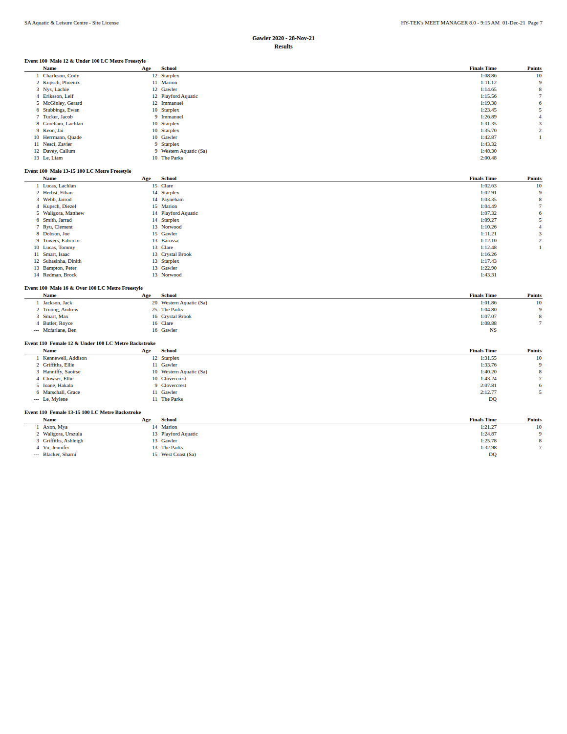SA Aquatic & Leisure Centre - Site License
HY-TEK's MEET MANAGER 8.0 - 9:15 AM 01-Dec-21 Page 7
Gawler 2020 - 28-Nov-21
Results
Event 100 Male 12 & Under 100 LC Metre Freestyle
| | Name | Age | School | Finals Time | Points |
| --- | --- | --- | --- | --- | --- |
| 1 | Charleson, Cody | 12 | Starplex | 1:08.86 | 10 |
| 2 | Kupsch, Phoenix | 11 | Marion | 1:11.12 | 9 |
| 3 | Nys, Lachie | 12 | Gawler | 1:14.65 | 8 |
| 4 | Eriksson, Leif | 12 | Playford Aquatic | 1:15.56 | 7 |
| 5 | McGinley, Gerard | 12 | Immanuel | 1:19.38 | 6 |
| 6 | Stubbings, Ewan | 10 | Starplex | 1:23.45 | 5 |
| 7 | Tucker, Jacob | 9 | Immanuel | 1:26.89 | 4 |
| 8 | Goreham, Lachlan | 10 | Starplex | 1:31.35 | 3 |
| 9 | Keon, Jai | 10 | Starplex | 1:35.70 | 2 |
| 10 | Herrmann, Quade | 10 | Gawler | 1:42.87 | 1 |
| 11 | Nesci, Zavier | 9 | Starplex | 1:43.32 | |
| 12 | Davey, Callum | 9 | Western Aquatic (Sa) | 1:48.30 | |
| 13 | Le, Liam | 10 | The Parks | 2:00.48 | |
Event 100 Male 13-15 100 LC Metre Freestyle
| | Name | Age | School | Finals Time | Points |
| --- | --- | --- | --- | --- | --- |
| 1 | Lucas, Lachlan | 15 | Clare | 1:02.63 | 10 |
| 2 | Herbst, Ethan | 14 | Starplex | 1:02.91 | 9 |
| 3 | Webb, Jarrod | 14 | Payneham | 1:03.35 | 8 |
| 4 | Kupsch, Diezel | 15 | Marion | 1:04.49 | 7 |
| 5 | Waligora, Matthew | 14 | Playford Aquatic | 1:07.32 | 6 |
| 6 | Smith, Jarrad | 14 | Starplex | 1:09.27 | 5 |
| 7 | Ryu, Clement | 13 | Norwood | 1:10.26 | 4 |
| 8 | Dobson, Joe | 15 | Gawler | 1:11.21 | 3 |
| 9 | Towers, Fabricio | 13 | Barossa | 1:12.10 | 2 |
| 10 | Lucas, Tommy | 13 | Clare | 1:12.48 | 1 |
| 11 | Smart, Isaac | 13 | Crystal Brook | 1:16.26 | |
| 12 | Subasinha, Dinith | 13 | Starplex | 1:17.43 | |
| 13 | Bampton, Peter | 13 | Gawler | 1:22.90 | |
| 14 | Redman, Brock | 13 | Norwood | 1:43.31 | |
Event 100 Male 16 & Over 100 LC Metre Freestyle
| | Name | Age | School | Finals Time | Points |
| --- | --- | --- | --- | --- | --- |
| 1 | Jackson, Jack | 20 | Western Aquatic (Sa) | 1:01.86 | 10 |
| 2 | Truong, Andrew | 25 | The Parks | 1:04.80 | 9 |
| 3 | Smart, Max | 16 | Crystal Brook | 1:07.07 | 8 |
| 4 | Butler, Royce | 16 | Clare | 1:08.88 | 7 |
| --- | Mcfarlane, Ben | 16 | Gawler | NS | |
Event 110 Female 12 & Under 100 LC Metre Backstroke
| | Name | Age | School | Finals Time | Points |
| --- | --- | --- | --- | --- | --- |
| 1 | Kennewell, Addison | 12 | Starplex | 1:31.55 | 10 |
| 2 | Griffiths, Ellie | 11 | Gawler | 1:33.76 | 9 |
| 3 | Hanniffy, Saoirse | 10 | Western Aquatic (Sa) | 1:40.20 | 8 |
| 4 | Clowser, Ellie | 10 | Clovercrest | 1:43.24 | 7 |
| 5 | Ioane, Hakala | 9 | Clovercrest | 2:07.81 | 6 |
| 6 | Marschall, Grace | 11 | Gawler | 2:12.77 | 5 |
| --- | Le, Mylene | 11 | The Parks | DQ | |
Event 110 Female 13-15 100 LC Metre Backstroke
| | Name | Age | School | Finals Time | Points |
| --- | --- | --- | --- | --- | --- |
| 1 | Axon, Mya | 14 | Marion | 1:21.27 | 10 |
| 2 | Waligora, Urszula | 13 | Playford Aquatic | 1:24.87 | 9 |
| 3 | Griffiths, Ashleigh | 13 | Gawler | 1:25.78 | 8 |
| 4 | Vu, Jennifer | 13 | The Parks | 1:32.98 | 7 |
| --- | Blacker, Sharni | 15 | West Coast (Sa) | DQ | |